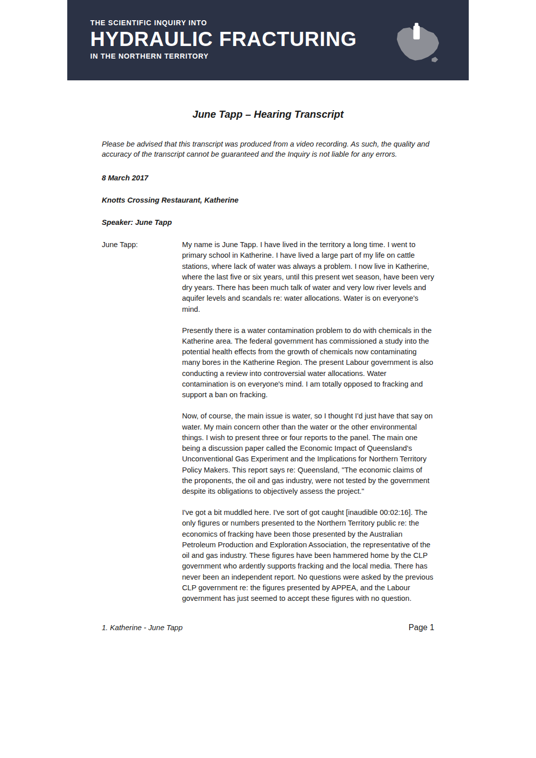The Scientific Inquiry into
Hydraulic Fracturing
in the Northern Territory
Australia outline with Northern Territory marker
June Tapp – Hearing Transcript
Please be advised that this transcript was produced from a video recording. As such, the quality and accuracy of the transcript cannot be guaranteed and the Inquiry is not liable for any errors.
8 March 2017
Knotts Crossing Restaurant, Katherine
Speaker: June Tapp
June Tapp:
My name is June Tapp. I have lived in the territory a long time. I went to primary school in Katherine. I have lived a large part of my life on cattle stations, where lack of water was always a problem. I now live in Katherine, where the last five or six years, until this present wet season, have been very dry years. There has been much talk of water and very low river levels and aquifer levels and scandals re: water allocations. Water is on everyone's mind.
Presently there is a water contamination problem to do with chemicals in the Katherine area. The federal government has commissioned a study into the potential health effects from the growth of chemicals now contaminating many bores in the Katherine Region. The present Labour government is also conducting a review into controversial water allocations. Water contamination is on everyone's mind. I am totally opposed to fracking and support a ban on fracking.
Now, of course, the main issue is water, so I thought I'd just have that say on water. My main concern other than the water or the other environmental things. I wish to present three or four reports to the panel. The main one being a discussion paper called the Economic Impact of Queensland's Unconventional Gas Experiment and the Implications for Northern Territory Policy Makers. This report says re: Queensland, "The economic claims of the proponents, the oil and gas industry, were not tested by the government despite its obligations to objectively assess the project."
I've got a bit muddled here. I've sort of got caught [inaudible 00:02:16]. The only figures or numbers presented to the Northern Territory public re: the economics of fracking have been those presented by the Australian Petroleum Production and Exploration Association, the representative of the oil and gas industry. These figures have been hammered home by the CLP government who ardently supports fracking and the local media. There has never been an independent report. No questions were asked by the previous CLP government re: the figures presented by APPEA, and the Labour government has just seemed to accept these figures with no question.
1. Katherine - June Tapp
Page 1